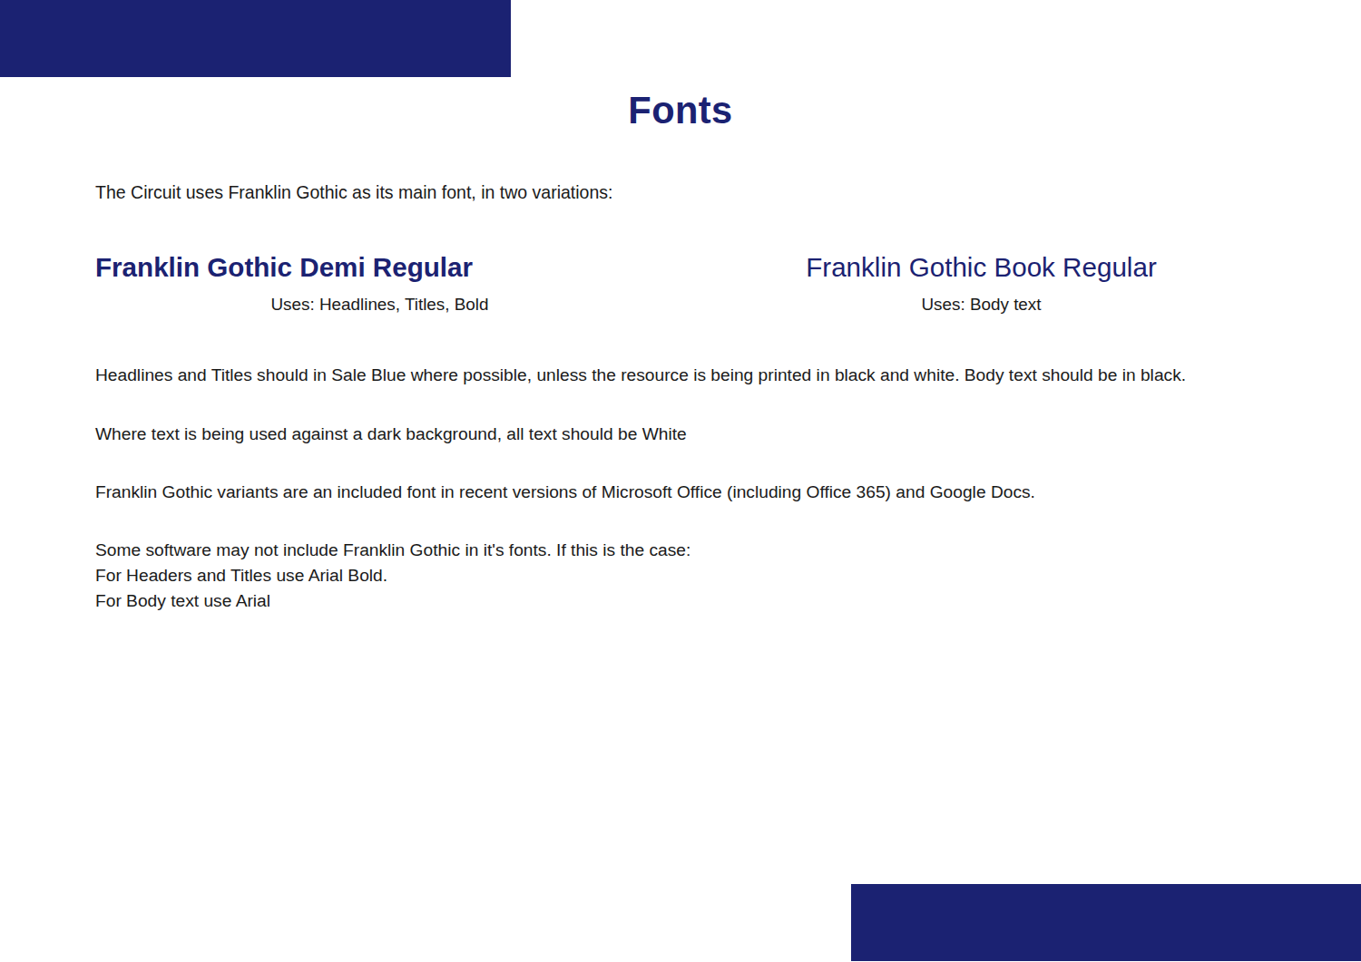Fonts
The Circuit uses Franklin Gothic as its main font, in two variations:
Franklin Gothic Demi Regular
Uses: Headlines, Titles, Bold
Franklin Gothic Book Regular
Uses: Body text
Headlines and Titles should in Sale Blue where possible, unless the resource is being printed in black and white. Body text should be in black.
Where text is being used against a dark background, all text should be White
Franklin Gothic variants are an included font in recent versions of Microsoft Office (including Office 365) and Google Docs.
Some software may not include Franklin Gothic in it's fonts. If this is the case: For Headers and Titles use Arial Bold. For Body text use Arial